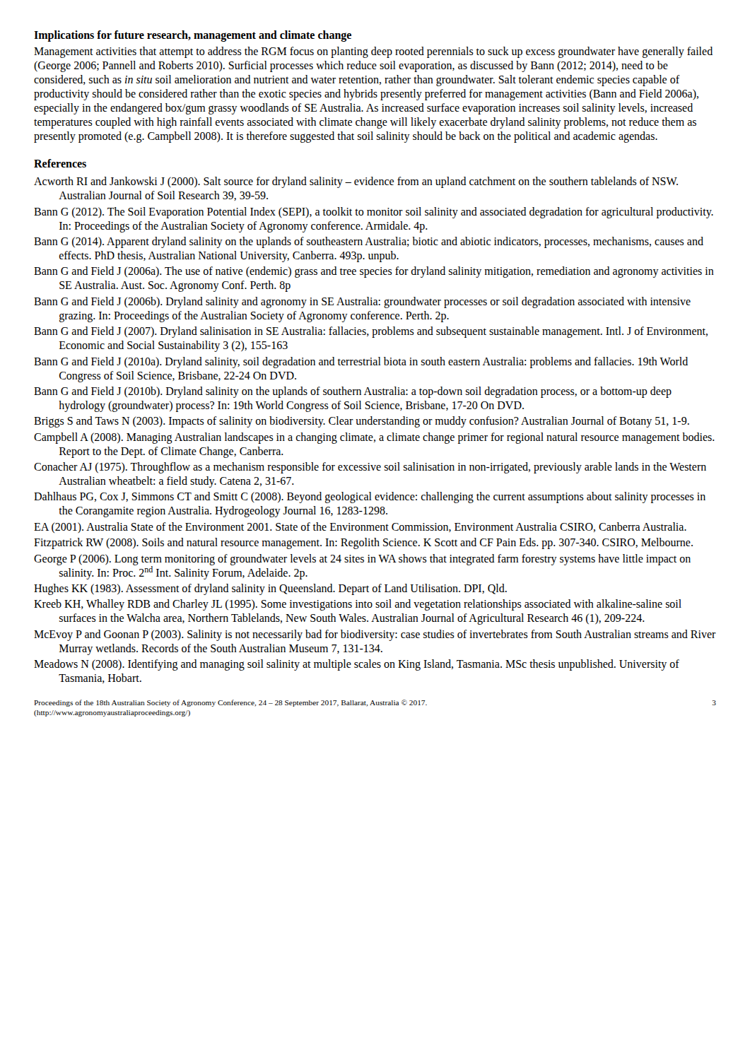Implications for future research, management and climate change
Management activities that attempt to address the RGM focus on planting deep rooted perennials to suck up excess groundwater have generally failed (George 2006; Pannell and Roberts 2010). Surficial processes which reduce soil evaporation, as discussed by Bann (2012; 2014), need to be considered, such as in situ soil amelioration and nutrient and water retention, rather than groundwater. Salt tolerant endemic species capable of productivity should be considered rather than the exotic species and hybrids presently preferred for management activities (Bann and Field 2006a), especially in the endangered box/gum grassy woodlands of SE Australia. As increased surface evaporation increases soil salinity levels, increased temperatures coupled with high rainfall events associated with climate change will likely exacerbate dryland salinity problems, not reduce them as presently promoted (e.g. Campbell 2008). It is therefore suggested that soil salinity should be back on the political and academic agendas.
References
Acworth RI and Jankowski J (2000). Salt source for dryland salinity – evidence from an upland catchment on the southern tablelands of NSW. Australian Journal of Soil Research 39, 39-59.
Bann G (2012). The Soil Evaporation Potential Index (SEPI), a toolkit to monitor soil salinity and associated degradation for agricultural productivity. In: Proceedings of the Australian Society of Agronomy conference. Armidale. 4p.
Bann G (2014). Apparent dryland salinity on the uplands of southeastern Australia; biotic and abiotic indicators, processes, mechanisms, causes and effects. PhD thesis, Australian National University, Canberra. 493p. unpub.
Bann G and Field J (2006a). The use of native (endemic) grass and tree species for dryland salinity mitigation, remediation and agronomy activities in SE Australia. Aust. Soc. Agronomy Conf. Perth. 8p
Bann G and Field J (2006b). Dryland salinity and agronomy in SE Australia: groundwater processes or soil degradation associated with intensive grazing. In: Proceedings of the Australian Society of Agronomy conference. Perth. 2p.
Bann G and Field J (2007). Dryland salinisation in SE Australia: fallacies, problems and subsequent sustainable management. Intl. J of Environment, Economic and Social Sustainability 3 (2), 155-163
Bann G and Field J (2010a). Dryland salinity, soil degradation and terrestrial biota in south eastern Australia: problems and fallacies. 19th World Congress of Soil Science, Brisbane, 22-24 On DVD.
Bann G and Field J (2010b). Dryland salinity on the uplands of southern Australia: a top-down soil degradation process, or a bottom-up deep hydrology (groundwater) process? In: 19th World Congress of Soil Science, Brisbane, 17-20 On DVD.
Briggs S and Taws N (2003). Impacts of salinity on biodiversity. Clear understanding or muddy confusion? Australian Journal of Botany 51, 1-9.
Campbell A (2008). Managing Australian landscapes in a changing climate, a climate change primer for regional natural resource management bodies. Report to the Dept. of Climate Change, Canberra.
Conacher AJ (1975). Throughflow as a mechanism responsible for excessive soil salinisation in non-irrigated, previously arable lands in the Western Australian wheatbelt: a field study. Catena 2, 31-67.
Dahlhaus PG, Cox J, Simmons CT and Smitt C (2008). Beyond geological evidence: challenging the current assumptions about salinity processes in the Corangamite region Australia. Hydrogeology Journal 16, 1283-1298.
EA (2001). Australia State of the Environment 2001. State of the Environment Commission, Environment Australia CSIRO, Canberra Australia.
Fitzpatrick RW (2008). Soils and natural resource management. In: Regolith Science. K Scott and CF Pain Eds. pp. 307-340. CSIRO, Melbourne.
George P (2006). Long term monitoring of groundwater levels at 24 sites in WA shows that integrated farm forestry systems have little impact on salinity. In: Proc. 2nd Int. Salinity Forum, Adelaide. 2p.
Hughes KK (1983). Assessment of dryland salinity in Queensland. Depart of Land Utilisation. DPI, Qld.
Kreeb KH, Whalley RDB and Charley JL (1995). Some investigations into soil and vegetation relationships associated with alkaline-saline soil surfaces in the Walcha area, Northern Tablelands, New South Wales. Australian Journal of Agricultural Research 46 (1), 209-224.
McEvoy P and Goonan P (2003). Salinity is not necessarily bad for biodiversity: case studies of invertebrates from South Australian streams and River Murray wetlands. Records of the South Australian Museum 7, 131-134.
Meadows N (2008). Identifying and managing soil salinity at multiple scales on King Island, Tasmania. MSc thesis unpublished. University of Tasmania, Hobart.
3 Proceedings of the 18th Australian Society of Agronomy Conference, 24 – 28 September 2017, Ballarat, Australia © 2017. (http://www.agronomyaustraliaproceedings.org/)